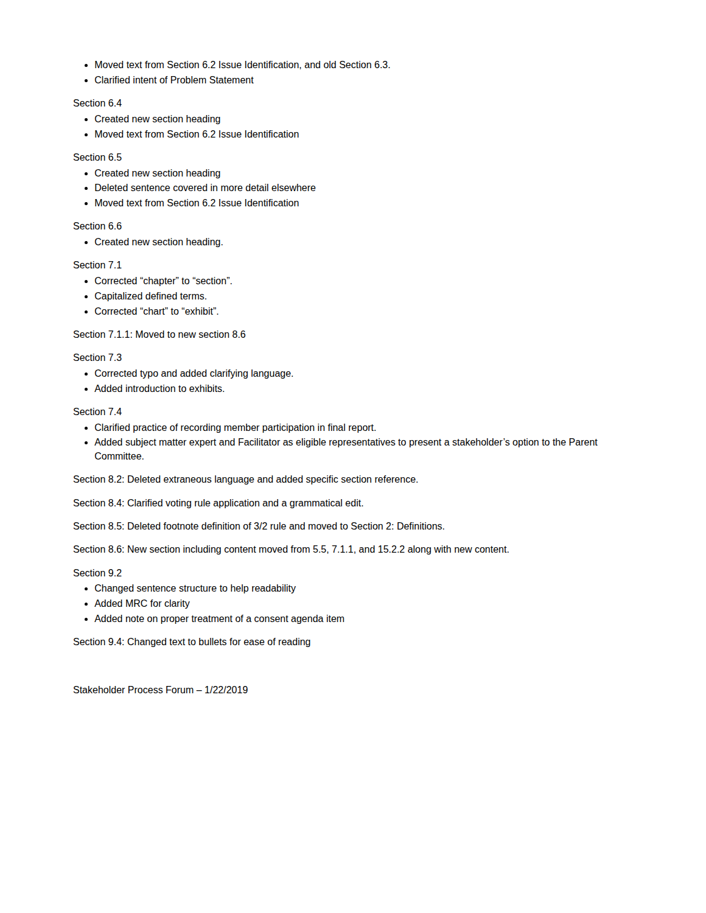Moved text from Section 6.2 Issue Identification, and old Section 6.3.
Clarified intent of Problem Statement
Section 6.4
Created new section heading
Moved text from Section 6.2 Issue Identification
Section 6.5
Created new section heading
Deleted sentence covered in more detail elsewhere
Moved text from Section 6.2 Issue Identification
Section 6.6
Created new section heading.
Section 7.1
Corrected “chapter” to “section”.
Capitalized defined terms.
Corrected “chart” to “exhibit”.
Section 7.1.1: Moved to new section 8.6
Section 7.3
Corrected typo and added clarifying language.
Added introduction to exhibits.
Section 7.4
Clarified practice of recording member participation in final report.
Added subject matter expert and Facilitator as eligible representatives to present a stakeholder’s option to the Parent Committee.
Section 8.2: Deleted extraneous language and added specific section reference.
Section 8.4: Clarified voting rule application and a grammatical edit.
Section 8.5: Deleted footnote definition of 3/2 rule and moved to Section 2: Definitions.
Section 8.6: New section including content moved from 5.5, 7.1.1, and 15.2.2 along with new content.
Section 9.2
Changed sentence structure to help readability
Added MRC for clarity
Added note on proper treatment of a consent agenda item
Section 9.4: Changed text to bullets for ease of reading
Stakeholder Process Forum – 1/22/2019